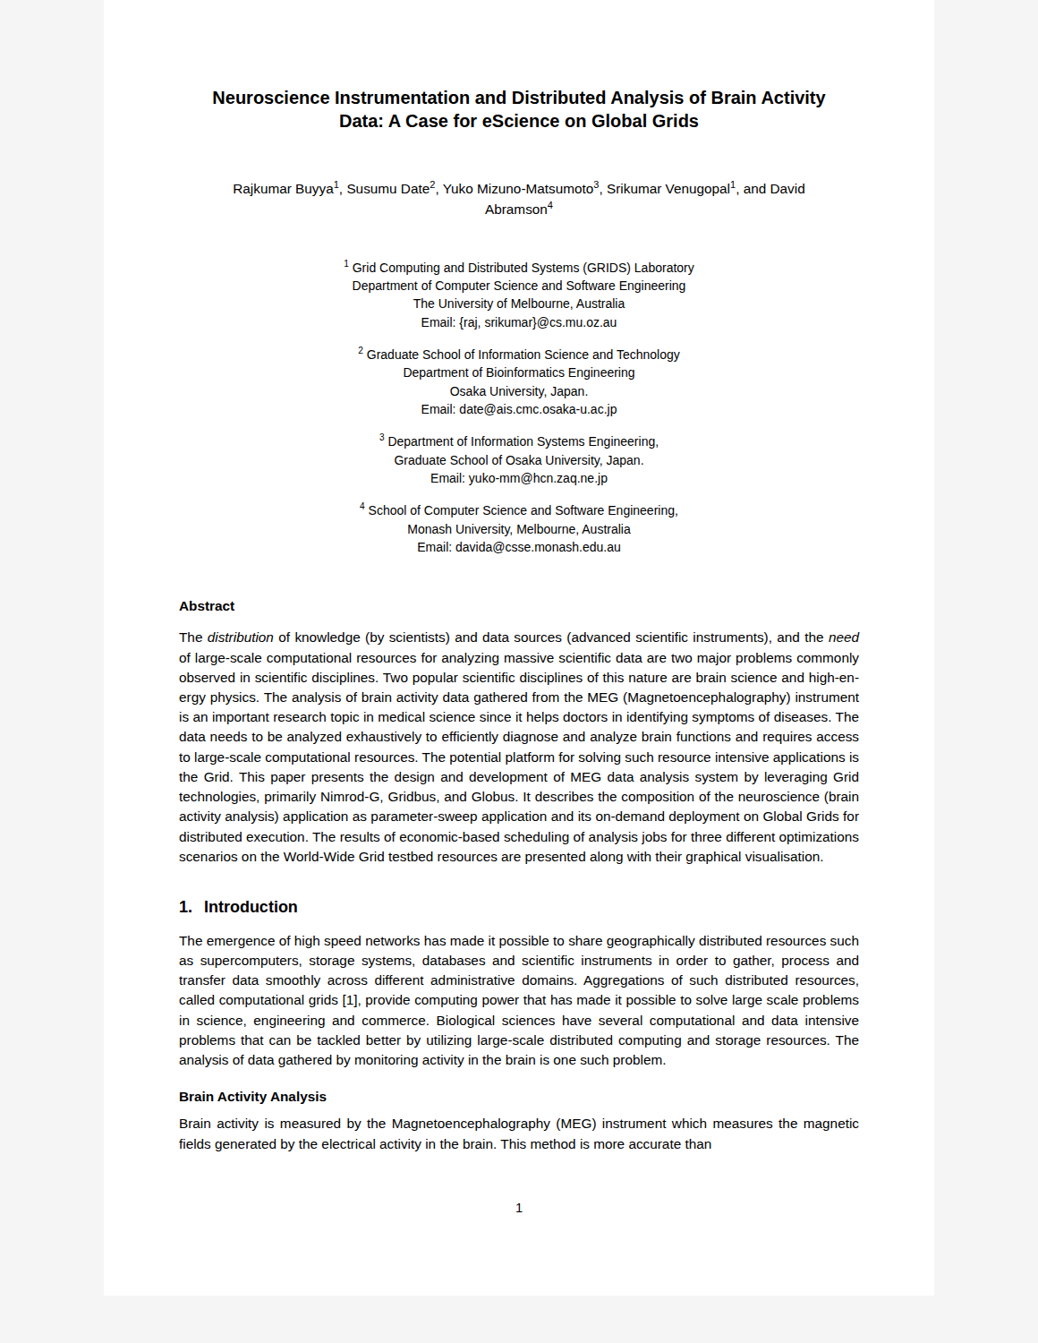Neuroscience Instrumentation and Distributed Analysis of Brain Activity Data: A Case for eScience on Global Grids
Rajkumar Buyya1, Susumu Date2, Yuko Mizuno-Matsumoto3, Srikumar Venugopal1, and David Abramson4
1 Grid Computing and Distributed Systems (GRIDS) Laboratory
Department of Computer Science and Software Engineering
The University of Melbourne, Australia
Email: {raj, srikumar}@cs.mu.oz.au
2 Graduate School of Information Science and Technology
Department of Bioinformatics Engineering
Osaka University, Japan.
Email: date@ais.cmc.osaka-u.ac.jp
3 Department of Information Systems Engineering,
Graduate School of Osaka University, Japan.
Email: yuko-mm@hcn.zaq.ne.jp
4 School of Computer Science and Software Engineering,
Monash University, Melbourne, Australia
Email: davida@csse.monash.edu.au
Abstract
The distribution of knowledge (by scientists) and data sources (advanced scientific instruments), and the need of large-scale computational resources for analyzing massive scientific data are two major problems commonly observed in scientific disciplines. Two popular scientific disciplines of this nature are brain science and high-energy physics. The analysis of brain activity data gathered from the MEG (Magnetoencephalography) instrument is an important research topic in medical science since it helps doctors in identifying symptoms of diseases. The data needs to be analyzed exhaustively to efficiently diagnose and analyze brain functions and requires access to large-scale computational resources. The potential platform for solving such resource intensive applications is the Grid. This paper presents the design and development of MEG data analysis system by leveraging Grid technologies, primarily Nimrod-G, Gridbus, and Globus. It describes the composition of the neuroscience (brain activity analysis) application as parameter-sweep application and its on-demand deployment on Global Grids for distributed execution. The results of economic-based scheduling of analysis jobs for three different optimizations scenarios on the World-Wide Grid testbed resources are presented along with their graphical visualisation.
1. Introduction
The emergence of high speed networks has made it possible to share geographically distributed resources such as supercomputers, storage systems, databases and scientific instruments in order to gather, process and transfer data smoothly across different administrative domains. Aggregations of such distributed resources, called computational grids [1], provide computing power that has made it possible to solve large scale problems in science, engineering and commerce. Biological sciences have several computational and data intensive problems that can be tackled better by utilizing large-scale distributed computing and storage resources. The analysis of data gathered by monitoring activity in the brain is one such problem.
Brain Activity Analysis
Brain activity is measured by the Magnetoencephalography (MEG) instrument which measures the magnetic fields generated by the electrical activity in the brain. This method is more accurate than
1